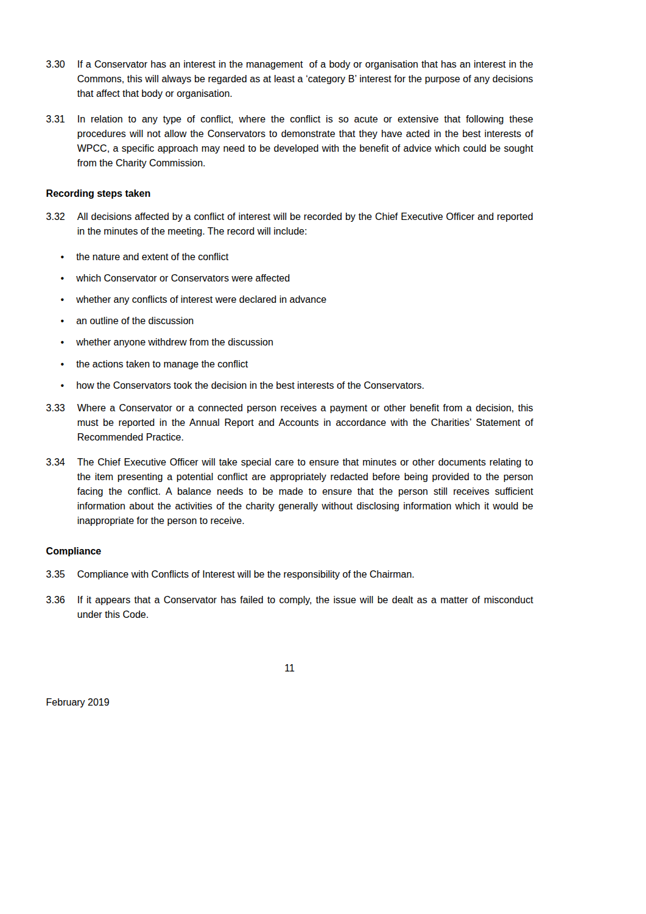3.30
If a Conservator has an interest in the management of a body or organisation that has an interest in the Commons, this will always be regarded as at least a ‘category B’ interest for the purpose of any decisions that affect that body or organisation.
3.31
In relation to any type of conflict, where the conflict is so acute or extensive that following these procedures will not allow the Conservators to demonstrate that they have acted in the best interests of WPCC, a specific approach may need to be developed with the benefit of advice which could be sought from the Charity Commission.
Recording steps taken
3.32
All decisions affected by a conflict of interest will be recorded by the Chief Executive Officer and reported in the minutes of the meeting. The record will include:
the nature and extent of the conflict
which Conservator or Conservators were affected
whether any conflicts of interest were declared in advance
an outline of the discussion
whether anyone withdrew from the discussion
the actions taken to manage the conflict
how the Conservators took the decision in the best interests of the Conservators.
3.33
Where a Conservator or a connected person receives a payment or other benefit from a decision, this must be reported in the Annual Report and Accounts in accordance with the Charities’ Statement of Recommended Practice.
3.34
The Chief Executive Officer will take special care to ensure that minutes or other documents relating to the item presenting a potential conflict are appropriately redacted before being provided to the person facing the conflict. A balance needs to be made to ensure that the person still receives sufficient information about the activities of the charity generally without disclosing information which it would be inappropriate for the person to receive.
Compliance
3.35
Compliance with Conflicts of Interest will be the responsibility of the Chairman.
3.36
If it appears that a Conservator has failed to comply, the issue will be dealt as a matter of misconduct under this Code.
11
February 2019